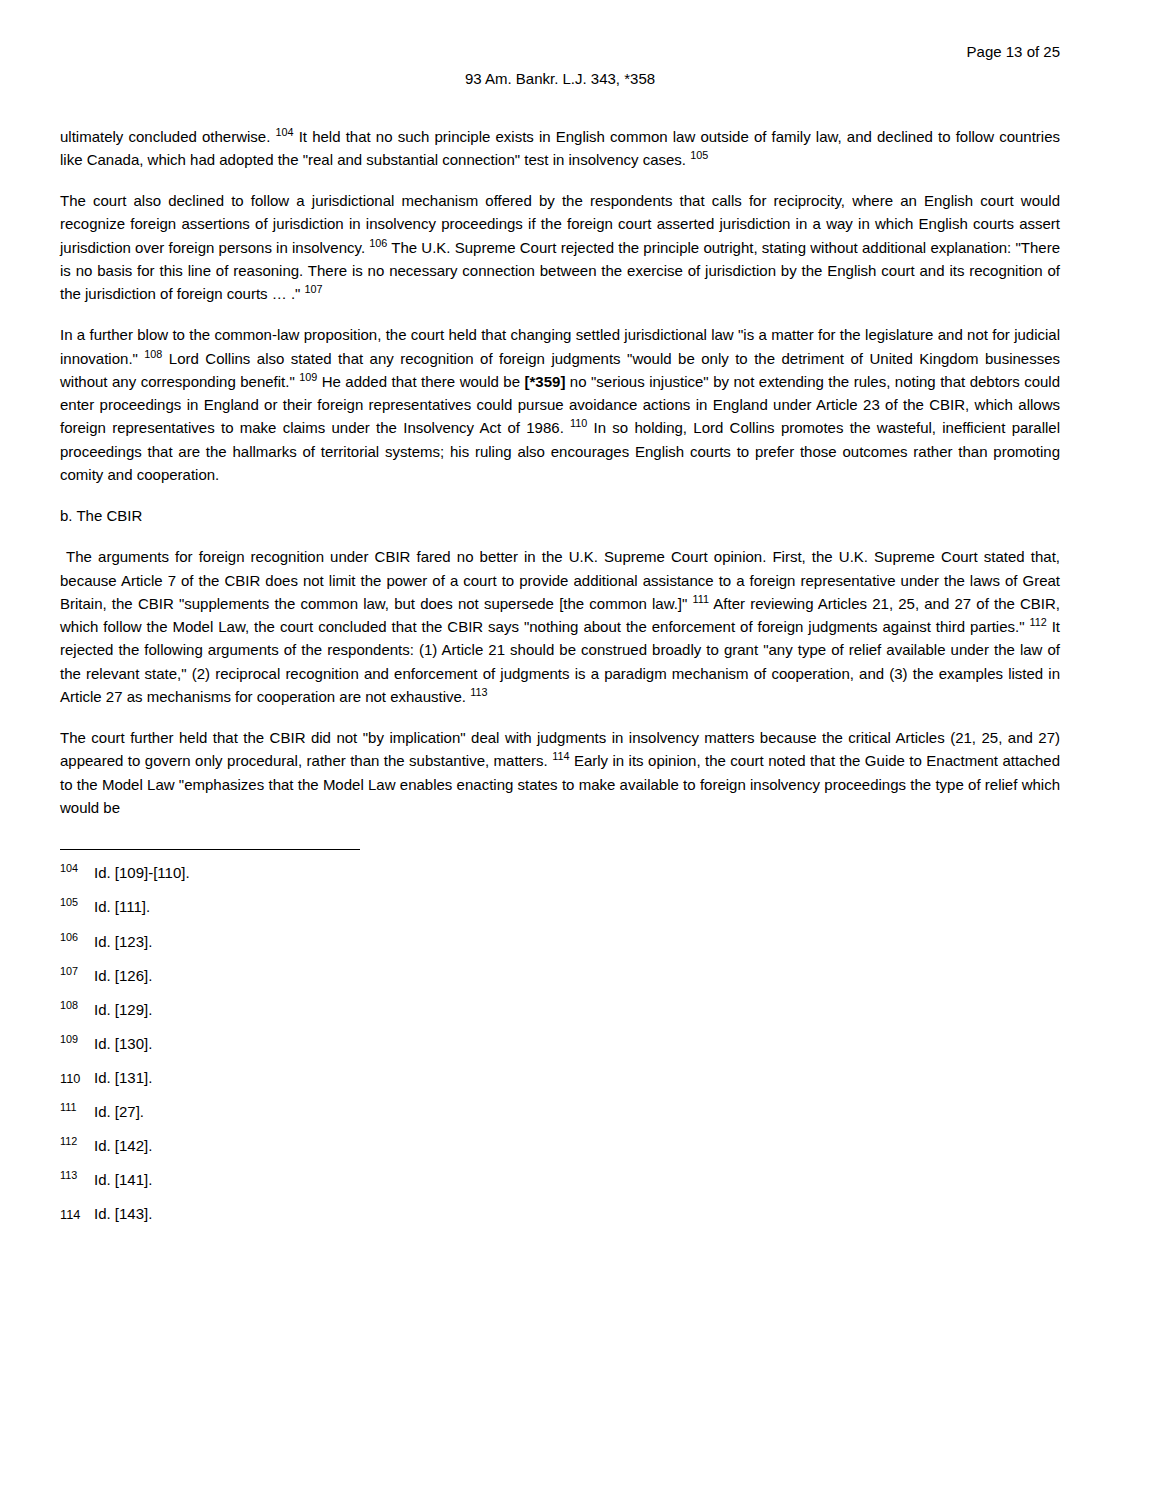Page 13 of 25
93 Am. Bankr. L.J. 343, *358
ultimately concluded otherwise. 104 It held that no such principle exists in English common law outside of family law, and declined to follow countries like Canada, which had adopted the "real and substantial connection" test in insolvency cases. 105
The court also declined to follow a jurisdictional mechanism offered by the respondents that calls for reciprocity, where an English court would recognize foreign assertions of jurisdiction in insolvency proceedings if the foreign court asserted jurisdiction in a way in which English courts assert jurisdiction over foreign persons in insolvency. 106 The U.K. Supreme Court rejected the principle outright, stating without additional explanation: "There is no basis for this line of reasoning. There is no necessary connection between the exercise of jurisdiction by the English court and its recognition of the jurisdiction of foreign courts … ." 107
In a further blow to the common-law proposition, the court held that changing settled jurisdictional law "is a matter for the legislature and not for judicial innovation." 108 Lord Collins also stated that any recognition of foreign judgments "would be only to the detriment of United Kingdom businesses without any corresponding benefit." 109 He added that there would be [*359] no "serious injustice" by not extending the rules, noting that debtors could enter proceedings in England or their foreign representatives could pursue avoidance actions in England under Article 23 of the CBIR, which allows foreign representatives to make claims under the Insolvency Act of 1986. 110 In so holding, Lord Collins promotes the wasteful, inefficient parallel proceedings that are the hallmarks of territorial systems; his ruling also encourages English courts to prefer those outcomes rather than promoting comity and cooperation.
b. The CBIR
The arguments for foreign recognition under CBIR fared no better in the U.K. Supreme Court opinion. First, the U.K. Supreme Court stated that, because Article 7 of the CBIR does not limit the power of a court to provide additional assistance to a foreign representative under the laws of Great Britain, the CBIR "supplements the common law, but does not supersede [the common law.]" 111 After reviewing Articles 21, 25, and 27 of the CBIR, which follow the Model Law, the court concluded that the CBIR says "nothing about the enforcement of foreign judgments against third parties." 112 It rejected the following arguments of the respondents: (1) Article 21 should be construed broadly to grant "any type of relief available under the law of the relevant state," (2) reciprocal recognition and enforcement of judgments is a paradigm mechanism of cooperation, and (3) the examples listed in Article 27 as mechanisms for cooperation are not exhaustive. 113
The court further held that the CBIR did not "by implication" deal with judgments in insolvency matters because the critical Articles (21, 25, and 27) appeared to govern only procedural, rather than the substantive, matters. 114 Early in its opinion, the court noted that the Guide to Enactment attached to the Model Law "emphasizes that the Model Law enables enacting states to make available to foreign insolvency proceedings the type of relief which would be
104 Id. [109]-[110].
105 Id. [111].
106 Id. [123].
107 Id. [126].
108 Id. [129].
109 Id. [130].
110 Id. [131].
111 Id. [27].
112 Id. [142].
113 Id. [141].
114 Id. [143].